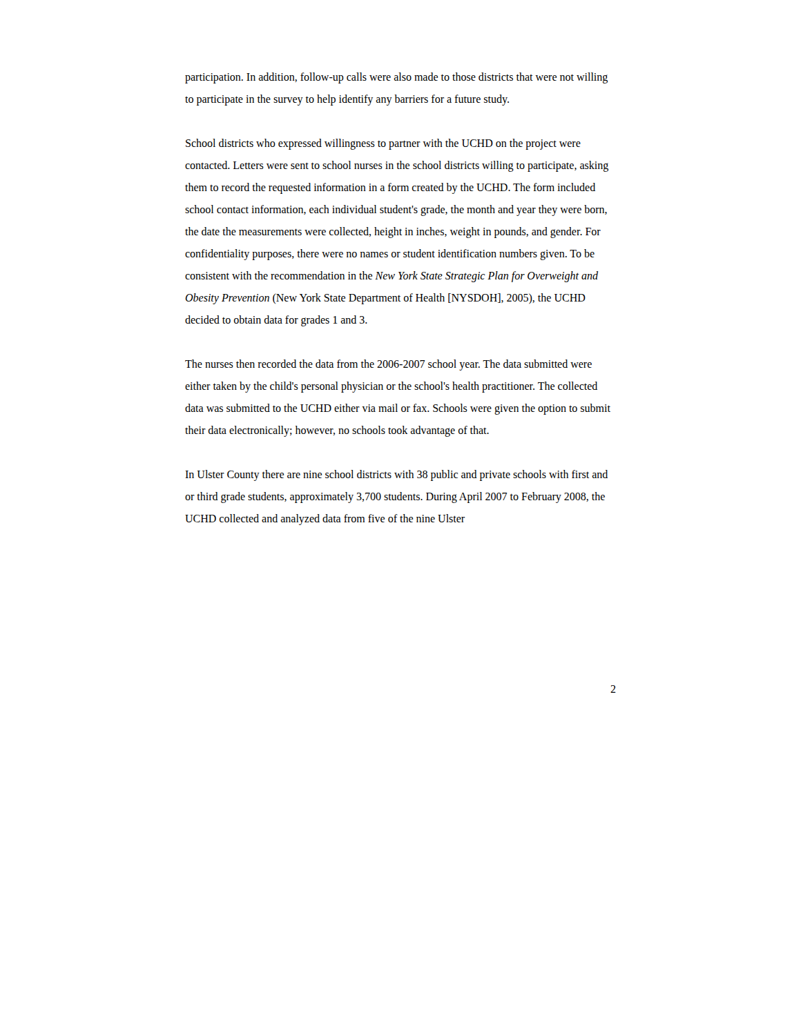participation. In addition, follow-up calls were also made to those districts that were not willing to participate in the survey to help identify any barriers for a future study.
School districts who expressed willingness to partner with the UCHD on the project were contacted. Letters were sent to school nurses in the school districts willing to participate, asking them to record the requested information in a form created by the UCHD. The form included school contact information, each individual student's grade, the month and year they were born, the date the measurements were collected, height in inches, weight in pounds, and gender. For confidentiality purposes, there were no names or student identification numbers given. To be consistent with the recommendation in the New York State Strategic Plan for Overweight and Obesity Prevention (New York State Department of Health [NYSDOH], 2005), the UCHD decided to obtain data for grades 1 and 3.
The nurses then recorded the data from the 2006-2007 school year. The data submitted were either taken by the child's personal physician or the school's health practitioner. The collected data was submitted to the UCHD either via mail or fax. Schools were given the option to submit their data electronically; however, no schools took advantage of that.
In Ulster County there are nine school districts with 38 public and private schools with first and or third grade students, approximately 3,700 students. During April 2007 to February 2008, the UCHD collected and analyzed data from five of the nine Ulster
2